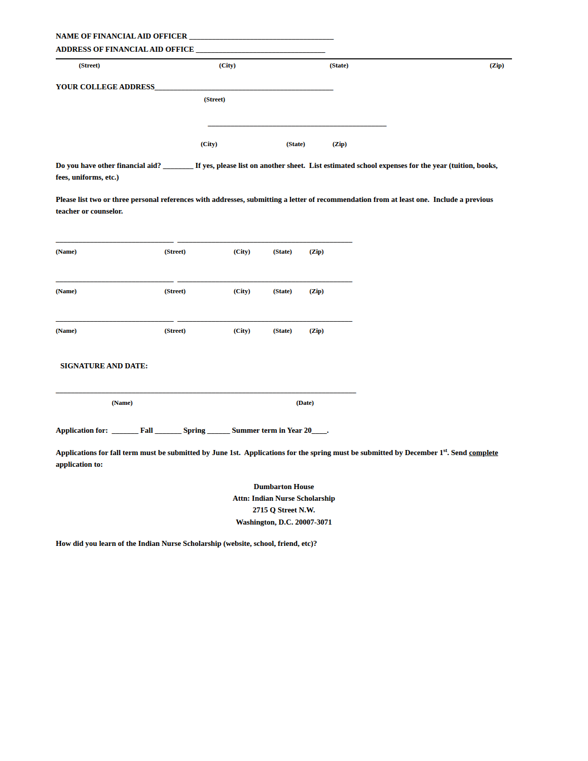NAME OF FINANCIAL AID OFFICER ______________________________________
ADDRESS OF FINANCIAL AID OFFICE __________________________________
(Street) (City) (State) (Zip)
YOUR COLLEGE ADDRESS_______________________________________________
(Street)
_______________________________________________
(City) (State) (Zip)
Do you have other financial aid? ________ If yes, please list on another sheet. List estimated school expenses for the year (tuition, books, fees, uniforms, etc.)
Please list two or three personal references with addresses, submitting a letter of recommendation from at least one. Include a previous teacher or counselor.
_______________________________ ______________________________________________
(Name) (Street) (City) (State) (Zip)
_______________________________ ______________________________________________
(Name) (Street) (City) (State) (Zip)
_______________________________ ______________________________________________
(Name) (Street) (City) (State) (Zip)
SIGNATURE AND DATE:
_______________________________________________________________________________
(Name) (Date)
Application for: _______ Fall _______ Spring ______ Summer term in Year 20____.
Applications for fall term must be submitted by June 1st. Applications for the spring must be submitted by December 1st. Send complete application to:
Dumbarton House
Attn: Indian Nurse Scholarship
2715 Q Street N.W.
Washington, D.C. 20007-3071
How did you learn of the Indian Nurse Scholarship (website, school, friend, etc)?